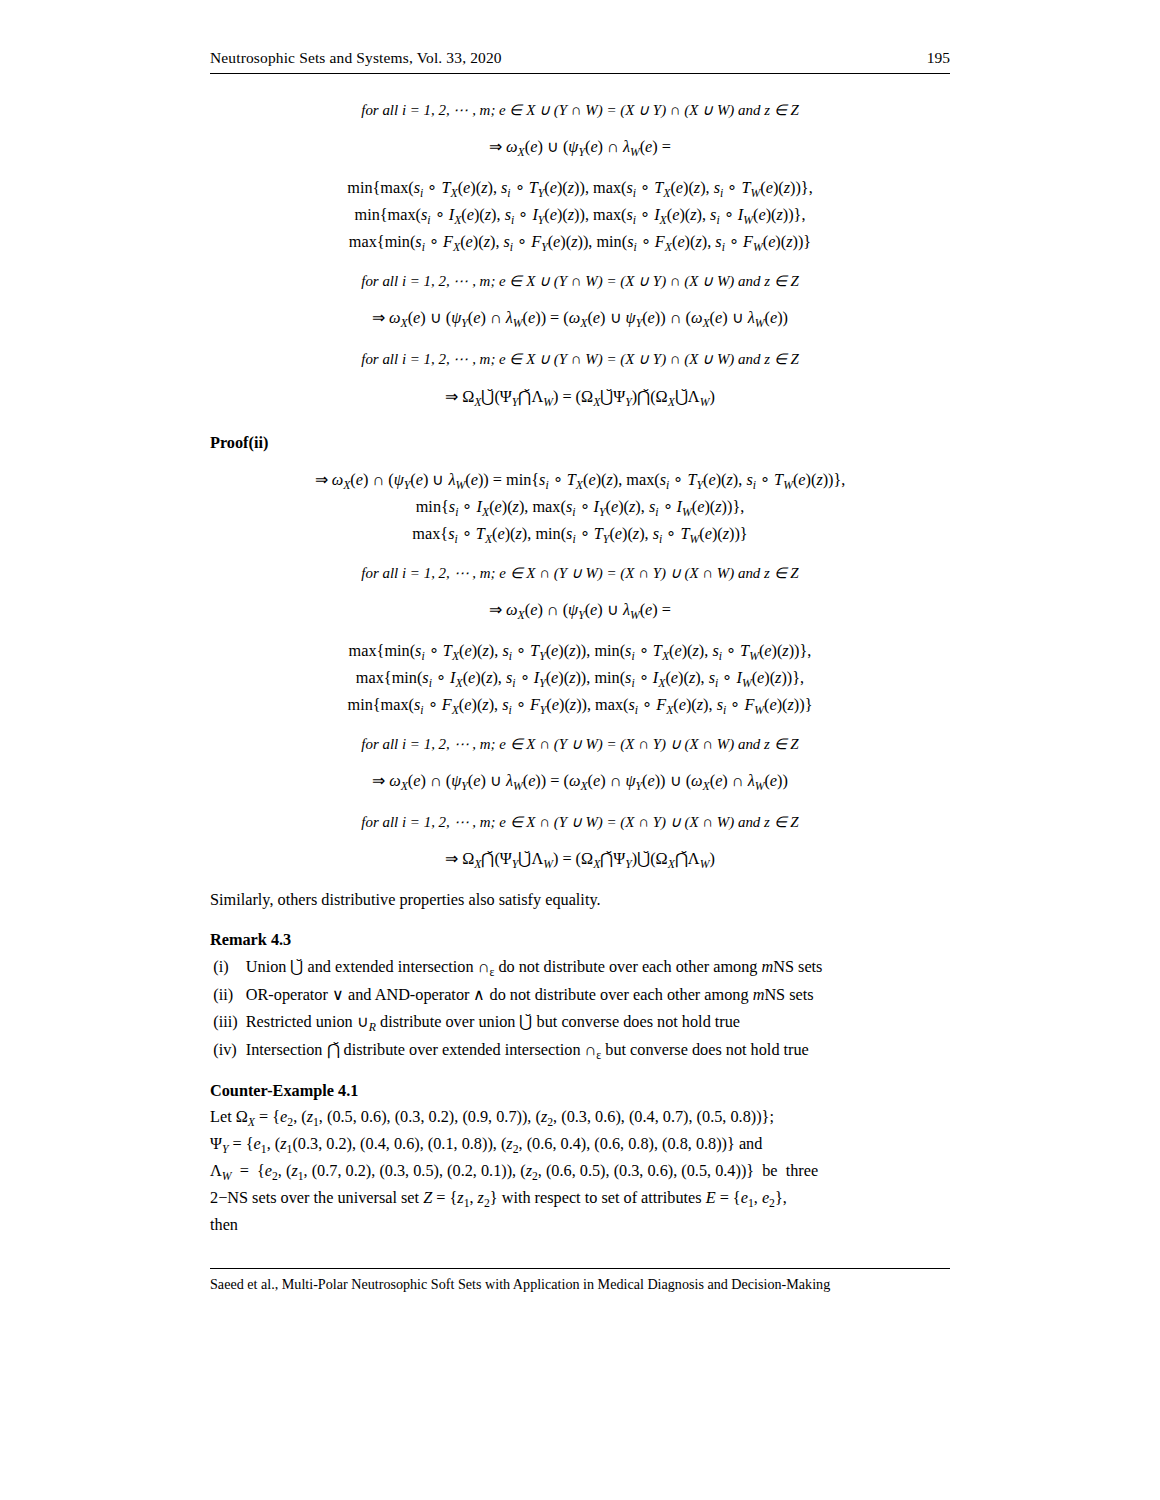Neutrosophic Sets and Systems, Vol. 33, 2020
195
for all i = 1, 2, ⋯ , m; e ∈ X ∪ (Y ∩ W) = (X ∪ Y) ∩ (X ∪ W) and z ∈ Z
⇒ ωX(e) ∪ (ψY(e) ∩ λW(e) =
min{max(si ∘ TX(e)(z), si ∘ TY(e)(z)), max(si ∘ TX(e)(z), si ∘ TW(e)(z))},
min{max(si ∘ IX(e)(z), si ∘ IY(e)(z)), max(si ∘ IX(e)(z), si ∘ IW(e)(z))},
max{min(si ∘ FX(e)(z), si ∘ FY(e)(z)), min(si ∘ FX(e)(z), si ∘ FW(e)(z))}
for all i = 1, 2, ⋯ , m; e ∈ X ∪ (Y ∩ W) = (X ∪ Y) ∩ (X ∪ W) and z ∈ Z
⇒ ωX(e) ∪ (ψY(e) ∩ λW(e)) = (ωX(e) ∪ ψY(e)) ∩ (ωX(e) ∪ λW(e))
for all i = 1, 2, ⋯ , m; e ∈ X ∪ (Y ∩ W) = (X ∪ Y) ∩ (X ∪ W) and z ∈ Z
⇒ ΩX⋃̆(ΨY⋂̆ΛW) = (ΩX⋃̆ΨY)⋂̆(ΩX⋃̆ΛW)
Proof(ii)
⇒ ωX(e) ∩ (ψY(e) ∪ λW(e)) = min{si ∘ TX(e)(z), max(si ∘ TY(e)(z), si ∘ TW(e)(z))},
min{si ∘ IX(e)(z), max(si ∘ IY(e)(z), si ∘ IW(e)(z))},
max{si ∘ TX(e)(z), min(si ∘ TY(e)(z), si ∘ TW(e)(z))}
for all i = 1, 2, ⋯ , m; e ∈ X ∩ (Y ∪ W) = (X ∩ Y) ∪ (X ∩ W) and z ∈ Z
⇒ ωX(e) ∩ (ψY(e) ∪ λW(e) =
max{min(si ∘ TX(e)(z), si ∘ TY(e)(z)), min(si ∘ TX(e)(z), si ∘ TW(e)(z))},
max{min(si ∘ IX(e)(z), si ∘ IY(e)(z)), min(si ∘ IX(e)(z), si ∘ IW(e)(z))},
min{max(si ∘ FX(e)(z), si ∘ FY(e)(z)), max(si ∘ FX(e)(z), si ∘ FW(e)(z))}
for all i = 1, 2, ⋯ , m; e ∈ X ∩ (Y ∪ W) = (X ∩ Y) ∪ (X ∩ W) and z ∈ Z
⇒ ωX(e) ∩ (ψY(e) ∪ λW(e)) = (ωX(e) ∩ ψY(e)) ∪ (ωX(e) ∩ λW(e))
for all i = 1, 2, ⋯ , m; e ∈ X ∩ (Y ∪ W) = (X ∩ Y) ∪ (X ∩ W) and z ∈ Z
⇒ ΩX⋂̆(ΨY⋃̆ΛW) = (ΩX⋂̆ΨY)⋃̆(ΩX⋂̆ΛW)
Similarly, others distributive properties also satisfy equality.
Remark 4.3
(i) Union ⋃̆ and extended intersection ∩ε do not distribute over each other among m NS sets
(ii) OR-operator ∨ and AND-operator ∧ do not distribute over each other among m NS sets
(iii) Restricted union ∪R distribute over union ⋃̆ but converse does not hold true
(iv) Intersection ⋂̆ distribute over extended intersection ∩ε but converse does not hold true
Counter-Example 4.1
Let ΩX = {e2, (z1, (0.5, 0.6), (0.3, 0.2), (0.9, 0.7)), (z2, (0.3, 0.6), (0.4, 0.7), (0.5, 0.8))};
ΨY = {e1, (z1(0.3, 0.2), (0.4, 0.6), (0.1, 0.8)), (z2, (0.6, 0.4), (0.6, 0.8), (0.8, 0.8))} and
ΛW = {e2, (z1, (0.7, 0.2), (0.3, 0.5), (0.2, 0.1)), (z2, (0.6, 0.5), (0.3, 0.6), (0.5, 0.4))} be three
2−NS sets over the universal set Z = {z1, z2} with respect to set of attributes E = {e1, e2},
then
Saeed et al., Multi-Polar Neutrosophic Soft Sets with Application in Medical Diagnosis and Decision-Making